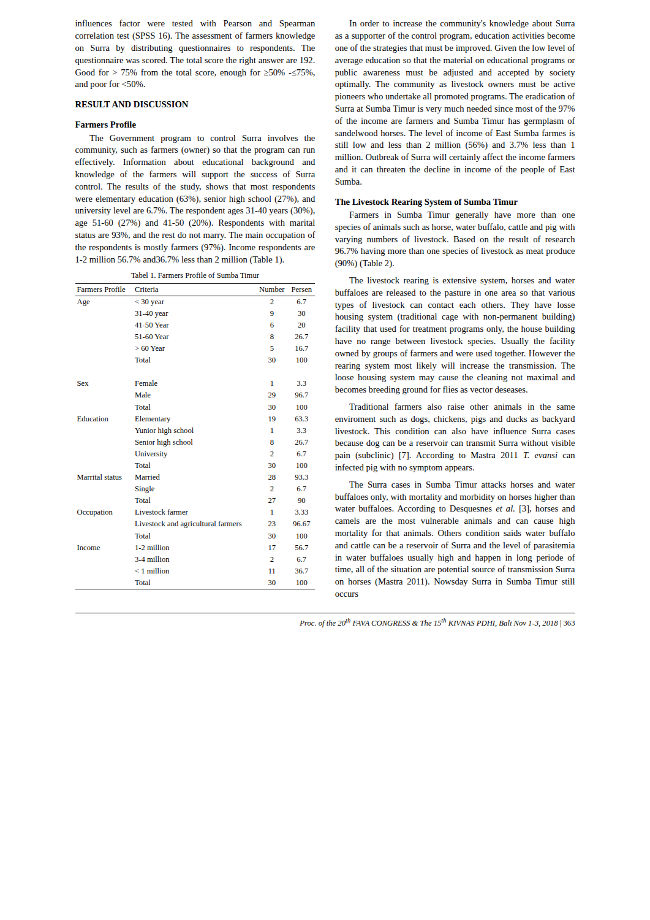influences factor were tested with Pearson and Spearman correlation test (SPSS 16). The assessment of farmers knowledge on Surra by distributing questionnaires to respondents. The questionnaire was scored. The total score the right answer are 192. Good for > 75% from the total score, enough for ≥50% -≤75%, and poor for <50%.
Result and Discussion
Farmers Profile
The Government program to control Surra involves the community, such as farmers (owner) so that the program can run effectively. Information about educational background and knowledge of the farmers will support the success of Surra control. The results of the study, shows that most respondents were elementary education (63%), senior high school (27%), and university level are 6.7%. The respondent ages 31-40 years (30%), age 51-60 (27%) and 41-50 (20%). Respondents with marital status are 93%, and the rest do not marry. The main occupation of the respondents is mostly farmers (97%). Income respondents are 1-2 million 56.7% and36.7% less than 2 million (Table 1).
Tabel 1. Farmers Profile of Sumba Timur
| Farmers Profile | Criteria | Number | Persen |
| --- | --- | --- | --- |
| Age | < 30 year | 2 | 6.7 |
| | 31-40 year | 9 | 30 |
| | 41-50 Year | 6 | 20 |
| | 51-60 Year | 8 | 26.7 |
| | > 60 Year | 5 | 16.7 |
| | Total | 30 | 100 |
| Sex | Female | 1 | 3.3 |
| | Male | 29 | 96.7 |
| | Total | 30 | 100 |
| Education | Elementary | 19 | 63.3 |
| | Yunior high school | 1 | 3.3 |
| | Senior high school | 8 | 26.7 |
| | University | 2 | 6.7 |
| | Total | 30 | 100 |
| Marrital status | Married | 28 | 93.3 |
| | Single | 2 | 6.7 |
| | Total | 27 | 90 |
| Occupation | Livestock farmer | 1 | 3.33 |
| | Livestock and agricultural farmers | 23 | 96.67 |
| | Total | 30 | 100 |
| Income | 1-2 million | 17 | 56.7 |
| | 3-4 million | 2 | 6.7 |
| | < 1 million | 11 | 36.7 |
| | Total | 30 | 100 |
In order to increase the community's knowledge about Surra as a supporter of the control program, education activities become one of the strategies that must be improved. Given the low level of average education so that the material on educational programs or public awareness must be adjusted and accepted by society optimally. The community as livestock owners must be active pioneers who undertake all promoted programs. The eradication of Surra at Sumba Timur is very much needed since most of the 97% of the income are farmers and Sumba Timur has germplasm of sandelwood horses. The level of income of East Sumba farmes is still low and less than 2 million (56%) and 3.7% less than 1 million. Outbreak of Surra will certainly affect the income farmers and it can threaten the decline in income of the people of East Sumba.
The Livestock Rearing System of Sumba Timur
Farmers in Sumba Timur generally have more than one species of animals such as horse, water buffalo, cattle and pig with varying numbers of livestock. Based on the result of research 96.7% having more than one species of livestock as meat produce (90%) (Table 2).
The livestock rearing is extensive system, horses and water buffaloes are released to the pasture in one area so that various types of livestock can contact each others. They have losse housing system (traditional cage with non-permanent building) facility that used for treatment programs only, the house building have no range between livestock species. Usually the facility owned by groups of farmers and were used together. However the rearing system most likely will increase the transmission. The loose housing system may cause the cleaning not maximal and becomes breeding ground for flies as vector deseases.
Traditional farmers also raise other animals in the same enviroment such as dogs, chickens, pigs and ducks as backyard livestock. This condition can also have influence Surra cases because dog can be a reservoir can transmit Surra without visible pain (subclinic) [7]. According to Mastra 2011 T. evansi can infected pig with no symptom appears.
The Surra cases in Sumba Timur attacks horses and water buffaloes only, with mortality and morbidity on horses higher than water buffaloes. According to Desquesnes et al. [3], horses and camels are the most vulnerable animals and can cause high mortality for that animals. Others condition saids water buffalo and cattle can be a reservoir of Surra and the level of parasitemia in water buffaloes usually high and happen in long periode of time, all of the situation are potential source of transmission Surra on horses (Mastra 2011). Nowsday Surra in Sumba Timur still occurs
Proc. of the 20th FAVA CONGRESS & The 15th KIVNAS PDHI, Bali Nov 1-3, 2018 | 363